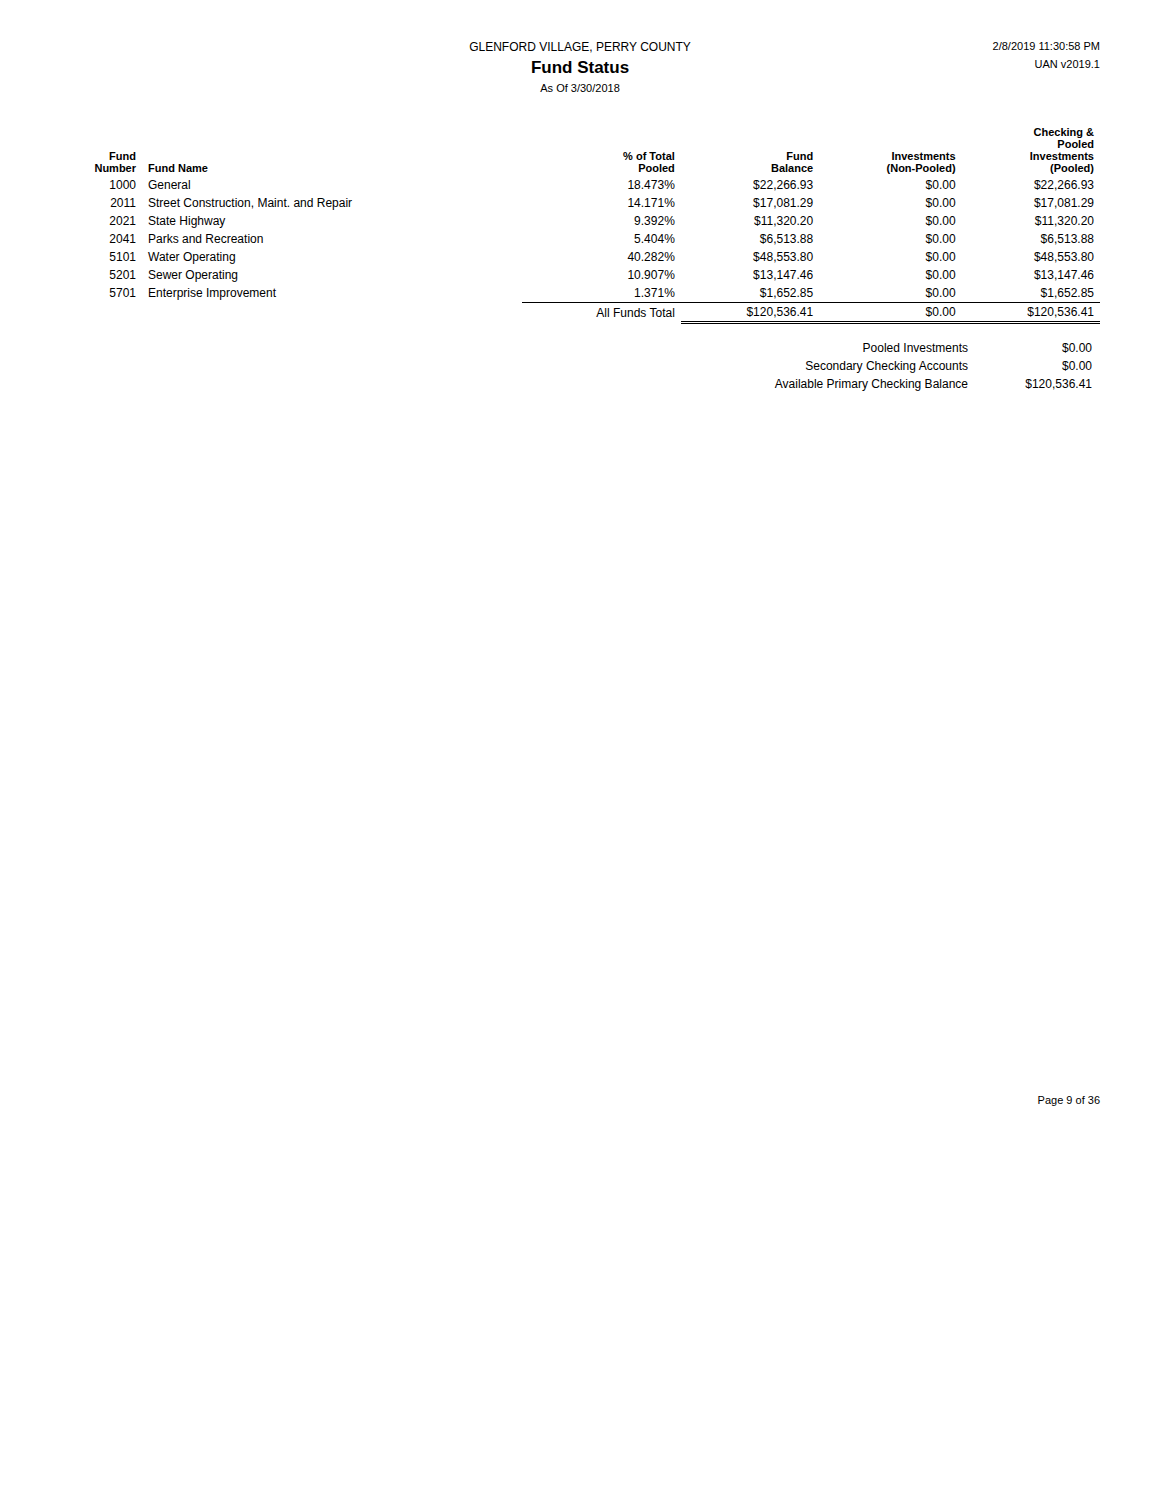2/8/2019 11:30:58 PM
UAN v2019.1
GLENFORD VILLAGE, PERRY COUNTY
Fund Status
As Of 3/30/2018
| Fund Number | Fund Name | % of Total Pooled | Fund Balance | Investments (Non-Pooled) | Checking & Pooled Investments (Pooled) |
| --- | --- | --- | --- | --- | --- |
| 1000 | General | 18.473% | $22,266.93 | $0.00 | $22,266.93 |
| 2011 | Street Construction, Maint. and Repair | 14.171% | $17,081.29 | $0.00 | $17,081.29 |
| 2021 | State Highway | 9.392% | $11,320.20 | $0.00 | $11,320.20 |
| 2041 | Parks and Recreation | 5.404% | $6,513.88 | $0.00 | $6,513.88 |
| 5101 | Water Operating | 40.282% | $48,553.80 | $0.00 | $48,553.80 |
| 5201 | Sewer Operating | 10.907% | $13,147.46 | $0.00 | $13,147.46 |
| 5701 | Enterprise Improvement | 1.371% | $1,652.85 | $0.00 | $1,652.85 |
| | | All Funds Total | $120,536.41 | $0.00 | $120,536.41 |
| Pooled Investments | $0.00 |
| Secondary Checking Accounts | $0.00 |
| Available Primary Checking Balance | $120,536.41 |
Page 9 of 36